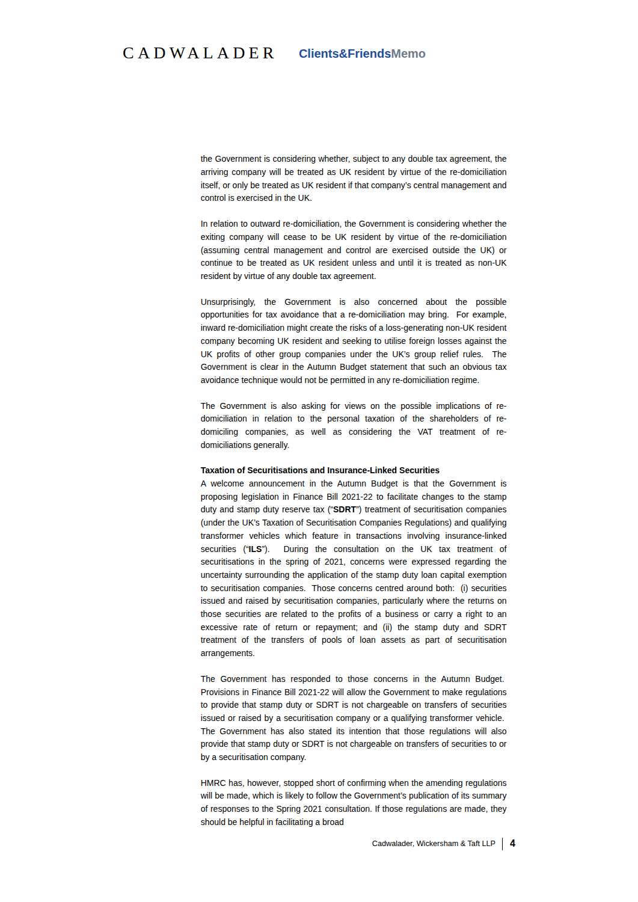CADWALADER
Clients&Friends Memo
the Government is considering whether, subject to any double tax agreement, the arriving company will be treated as UK resident by virtue of the re-domiciliation itself, or only be treated as UK resident if that company’s central management and control is exercised in the UK.
In relation to outward re-domiciliation, the Government is considering whether the exiting company will cease to be UK resident by virtue of the re-domiciliation (assuming central management and control are exercised outside the UK) or continue to be treated as UK resident unless and until it is treated as non-UK resident by virtue of any double tax agreement.
Unsurprisingly, the Government is also concerned about the possible opportunities for tax avoidance that a re-domiciliation may bring. For example, inward re-domiciliation might create the risks of a loss-generating non-UK resident company becoming UK resident and seeking to utilise foreign losses against the UK profits of other group companies under the UK’s group relief rules. The Government is clear in the Autumn Budget statement that such an obvious tax avoidance technique would not be permitted in any re-domiciliation regime.
The Government is also asking for views on the possible implications of re-domiciliation in relation to the personal taxation of the shareholders of re-domiciling companies, as well as considering the VAT treatment of re-domiciliations generally.
Taxation of Securitisations and Insurance-Linked Securities
A welcome announcement in the Autumn Budget is that the Government is proposing legislation in Finance Bill 2021-22 to facilitate changes to the stamp duty and stamp duty reserve tax (“SDRT”) treatment of securitisation companies (under the UK’s Taxation of Securitisation Companies Regulations) and qualifying transformer vehicles which feature in transactions involving insurance-linked securities (“ILS”). During the consultation on the UK tax treatment of securitisations in the spring of 2021, concerns were expressed regarding the uncertainty surrounding the application of the stamp duty loan capital exemption to securitisation companies. Those concerns centred around both: (i) securities issued and raised by securitisation companies, particularly where the returns on those securities are related to the profits of a business or carry a right to an excessive rate of return or repayment; and (ii) the stamp duty and SDRT treatment of the transfers of pools of loan assets as part of securitisation arrangements.
The Government has responded to those concerns in the Autumn Budget. Provisions in Finance Bill 2021-22 will allow the Government to make regulations to provide that stamp duty or SDRT is not chargeable on transfers of securities issued or raised by a securitisation company or a qualifying transformer vehicle. The Government has also stated its intention that those regulations will also provide that stamp duty or SDRT is not chargeable on transfers of securities to or by a securitisation company.
HMRC has, however, stopped short of confirming when the amending regulations will be made, which is likely to follow the Government’s publication of its summary of responses to the Spring 2021 consultation. If those regulations are made, they should be helpful in facilitating a broad
Cadwalader, Wickersham & Taft LLP 4